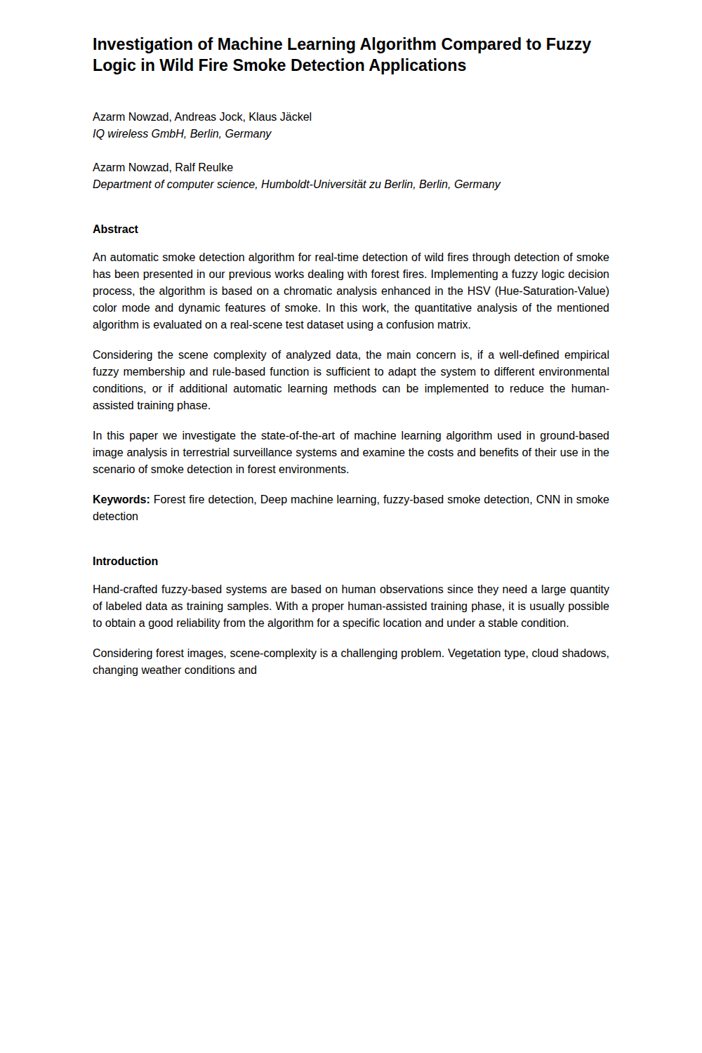Investigation of Machine Learning Algorithm Compared to Fuzzy Logic in Wild Fire Smoke Detection Applications
Azarm Nowzad, Andreas Jock, Klaus Jäckel
IQ wireless GmbH, Berlin, Germany
Azarm Nowzad, Ralf Reulke
Department of computer science, Humboldt-Universität zu Berlin, Berlin, Germany
Abstract
An automatic smoke detection algorithm for real-time detection of wild fires through detection of smoke has been presented in our previous works dealing with forest fires. Implementing a fuzzy logic decision process, the algorithm is based on a chromatic analysis enhanced in the HSV (Hue-Saturation-Value) color mode and dynamic features of smoke. In this work, the quantitative analysis of the mentioned algorithm is evaluated on a real-scene test dataset using a confusion matrix.
Considering the scene complexity of analyzed data, the main concern is, if a well-defined empirical fuzzy membership and rule-based function is sufficient to adapt the system to different environmental conditions, or if additional automatic learning methods can be implemented to reduce the human-assisted training phase.
In this paper we investigate the state-of-the-art of machine learning algorithm used in ground-based image analysis in terrestrial surveillance systems and examine the costs and benefits of their use in the scenario of smoke detection in forest environments.
Keywords: Forest fire detection, Deep machine learning, fuzzy-based smoke detection, CNN in smoke detection
Introduction
Hand-crafted fuzzy-based systems are based on human observations since they need a large quantity of labeled data as training samples. With a proper human-assisted training phase, it is usually possible to obtain a good reliability from the algorithm for a specific location and under a stable condition.
Considering forest images, scene-complexity is a challenging problem. Vegetation type, cloud shadows, changing weather conditions and